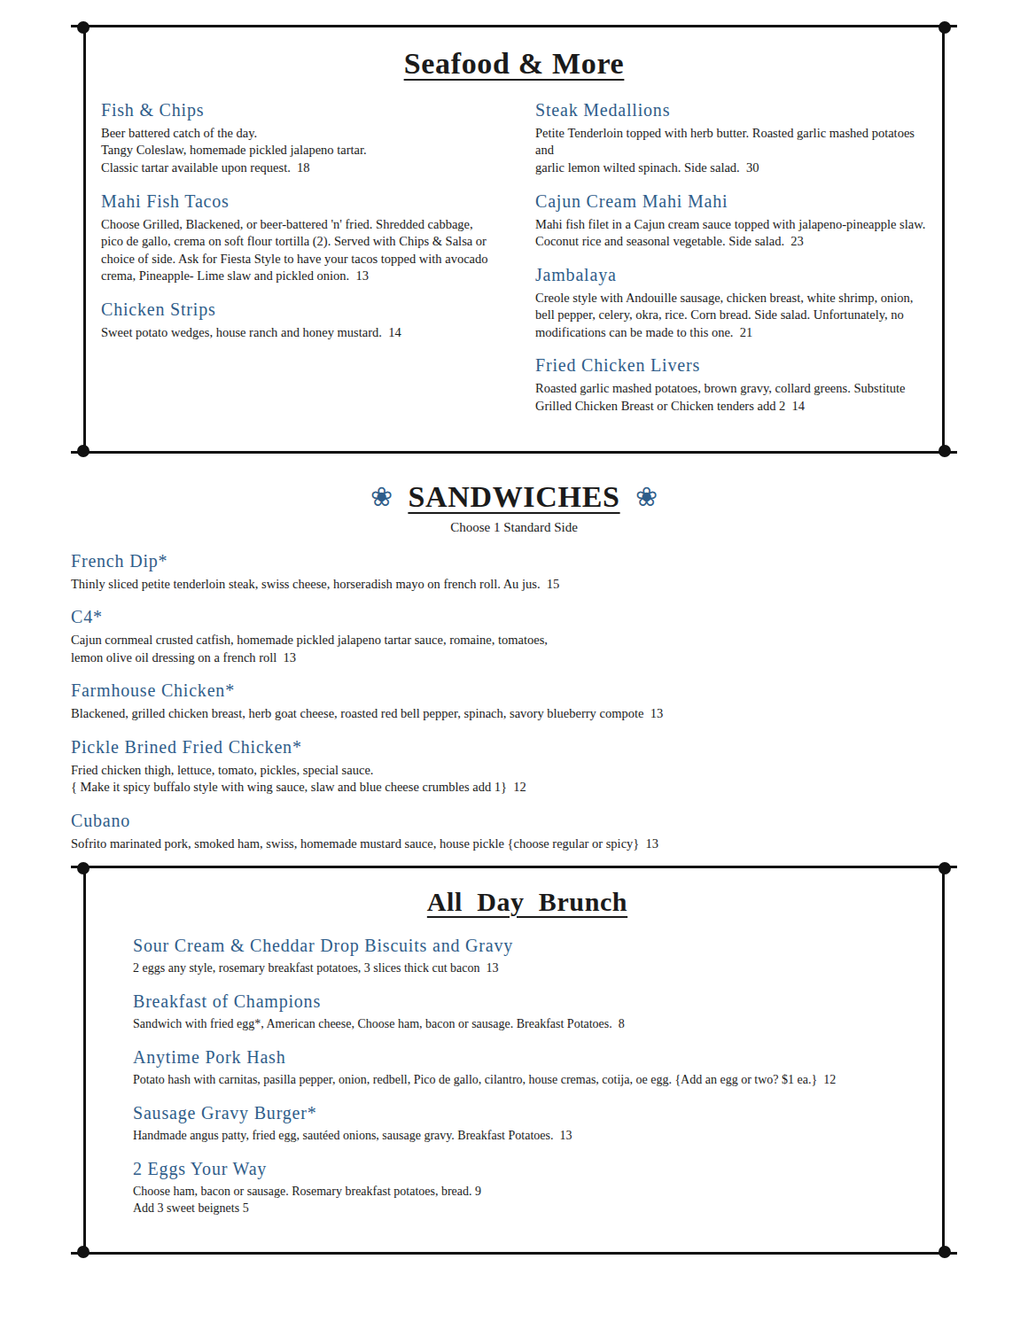Seafood & More
Fish & Chips
Beer battered catch of the day.
Tangy Coleslaw, homemade pickled jalapeno tartar.
Classic tartar available upon request. 18
Mahi Fish Tacos
Choose Grilled, Blackened, or beer-battered 'n' fried. Shredded cabbage, pico de gallo, crema on soft flour tortilla (2). Served with Chips & Salsa or choice of side. Ask for Fiesta Style to have your tacos topped with avocado crema, Pineapple- Lime slaw and pickled onion. 13
Chicken Strips
Sweet potato wedges, house ranch and honey mustard. 14
Steak Medallions
Petite Tenderloin topped with herb butter. Roasted garlic mashed potatoes and
garlic lemon wilted spinach. Side salad. 30
Cajun Cream Mahi Mahi
Mahi fish filet in a Cajun cream sauce topped with jalapeno-pineapple slaw.
Coconut rice and seasonal vegetable. Side salad. 23
Jambalaya
Creole style with Andouille sausage, chicken breast, white shrimp, onion, bell pepper, celery, okra, rice. Corn bread. Side salad. Unfortunately, no modifications can be made to this one. 21
Fried Chicken Livers
Roasted garlic mashed potatoes, brown gravy, collard greens. Substitute Grilled Chicken Breast or Chicken tenders add 2 14
❀
Sandwiches
❀
Choose 1 Standard Side
French Dip*
Thinly sliced petite tenderloin steak, swiss cheese, horseradish mayo on french roll. Au jus. 15
C4*
Cajun cornmeal crusted catfish, homemade pickled jalapeno tartar sauce, romaine, tomatoes,
lemon olive oil dressing on a french roll 13
Farmhouse Chicken*
Blackened, grilled chicken breast, herb goat cheese, roasted red bell pepper, spinach, savory blueberry compote 13
Pickle Brined Fried Chicken*
Fried chicken thigh, lettuce, tomato, pickles, special sauce.
{ Make it spicy buffalo style with wing sauce, slaw and blue cheese crumbles add 1} 12
Cubano
Sofrito marinated pork, smoked ham, swiss, homemade mustard sauce, house pickle {choose regular or spicy} 13
All Day Brunch
Sour Cream & Cheddar Drop Biscuits and Gravy
2 eggs any style, rosemary breakfast potatoes, 3 slices thick cut bacon 13
Breakfast of Champions
Sandwich with fried egg*, American cheese, Choose ham, bacon or sausage. Breakfast Potatoes. 8
Anytime Pork Hash
Potato hash with carnitas, pasilla pepper, onion, redbell, Pico de gallo, cilantro, house cremas, cotija, oe egg. {Add an egg or two? $1 ea.} 12
Sausage Gravy Burger*
Handmade angus patty, fried egg, sautéed onions, sausage gravy. Breakfast Potatoes. 13
2 Eggs Your Way
Choose ham, bacon or sausage. Rosemary breakfast potatoes, bread. 9
Add 3 sweet beignets 5